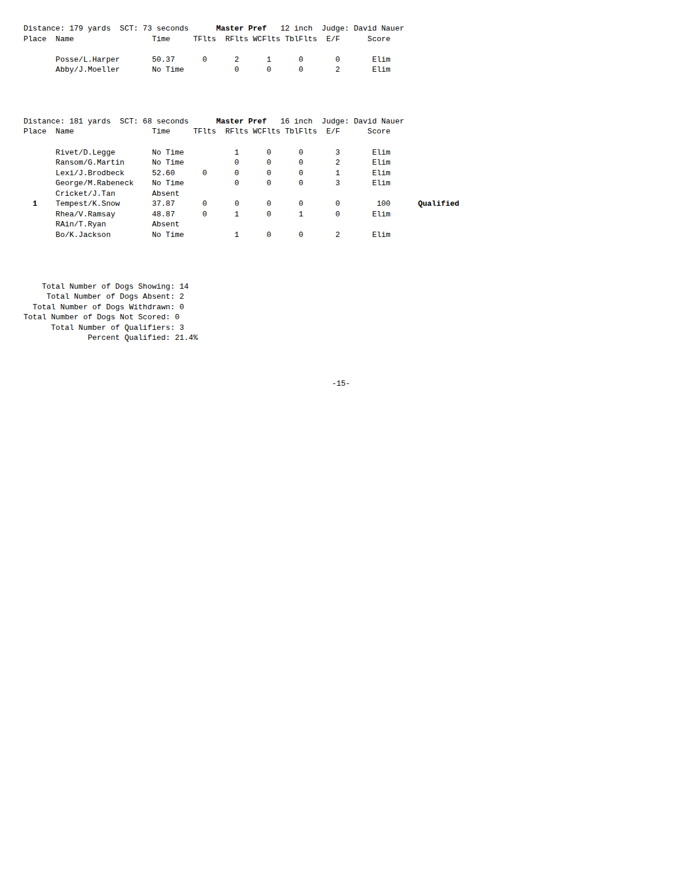Distance: 179 yards  SCT: 73 seconds      Master Pref   12 inch  Judge: David Nauer
Place  Name                 Time     TFlts  RFlts WCFlts TblFlts  E/F      Score

       Posse/L.Harper       50.37      0      2      1      0       0       Elim
       Abby/J.Moeller       No Time           0      0      0       2       Elim




Distance: 181 yards  SCT: 68 seconds      Master Pref   16 inch  Judge: David Nauer
Place  Name                 Time     TFlts  RFlts WCFlts TblFlts  E/F      Score

       Rivet/D.Legge        No Time           1      0      0       3       Elim
       Ransom/G.Martin      No Time           0      0      0       2       Elim
       Lexi/J.Brodbeck      52.60      0      0      0      0       1       Elim
       George/M.Rabeneck    No Time           0      0      0       3       Elim
       Cricket/J.Tan        Absent
  1    Tempest/K.Snow       37.87      0      0      0      0       0        100      Qualified
       Rhea/V.Ramsay        48.87      0      1      0      1       0       Elim
       RAin/T.Ryan          Absent
       Bo/K.Jackson         No Time           1      0      0       2       Elim




    Total Number of Dogs Showing: 14
     Total Number of Dogs Absent: 2
  Total Number of Dogs Withdrawn: 0
Total Number of Dogs Not Scored: 0
      Total Number of Qualifiers: 3
              Percent Qualified: 21.4%
-15-